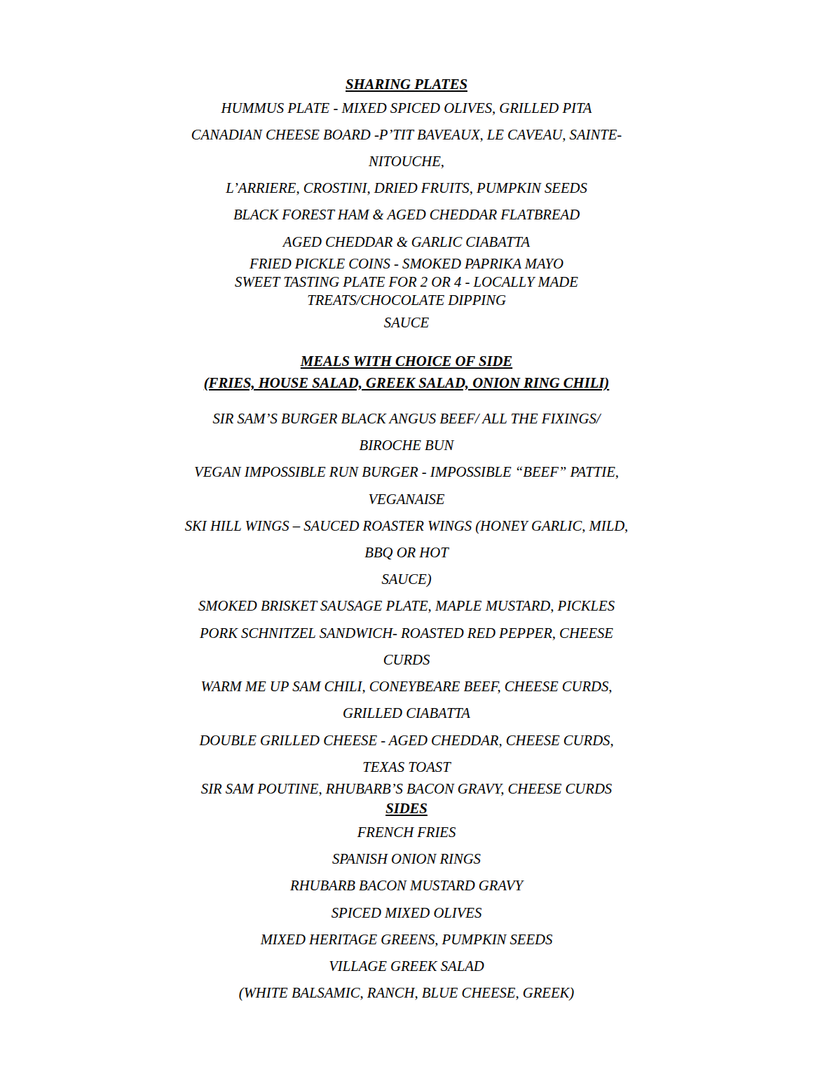Sharing Plates
Hummus Plate - Mixed Spiced Olives, Grilled Pita
Canadian Cheese Board -P’tit Baveaux, Le Caveau, Sainte-Nitouche,
L’Arriere, Crostini, Dried Fruits, Pumpkin Seeds
Black Forest Ham & Aged Cheddar Flatbread
Aged Cheddar & Garlic Ciabatta
Fried Pickle Coins - Smoked Paprika Mayo
Sweet Tasting Plate for 2 or 4 - Locally Made Treats/Chocolate Dipping
Sauce
Meals with Choice of Side
(Fries, House Salad, Greek Salad, Onion Ring Chili)
Sir Sam’s Burger Black Angus Beef/ All the Fixings/ Biroche Bun
Vegan Impossible Run Burger - Impossible “Beef” Pattie, Veganaise
Ski Hill Wings – Sauced Roaster Wings (Honey Garlic, Mild, BBQ or Hot
Sauce)
Smoked Brisket Sausage Plate, Maple Mustard, Pickles
Pork Schnitzel Sandwich- Roasted Red Pepper, Cheese Curds
Warm Me Up Sam Chili, Coneybeare Beef, Cheese Curds, Grilled Ciabatta
Double Grilled Cheese - Aged Cheddar, Cheese Curds, Texas Toast
Sir Sam Poutine, Rhubarb’s Bacon Gravy, Cheese Curds
Sides
French Fries
Spanish Onion Rings
Rhubarb Bacon Mustard Gravy
Spiced Mixed Olives
Mixed Heritage Greens, Pumpkin Seeds
Village Greek Salad
(White Balsamic, Ranch, Blue Cheese, Greek)